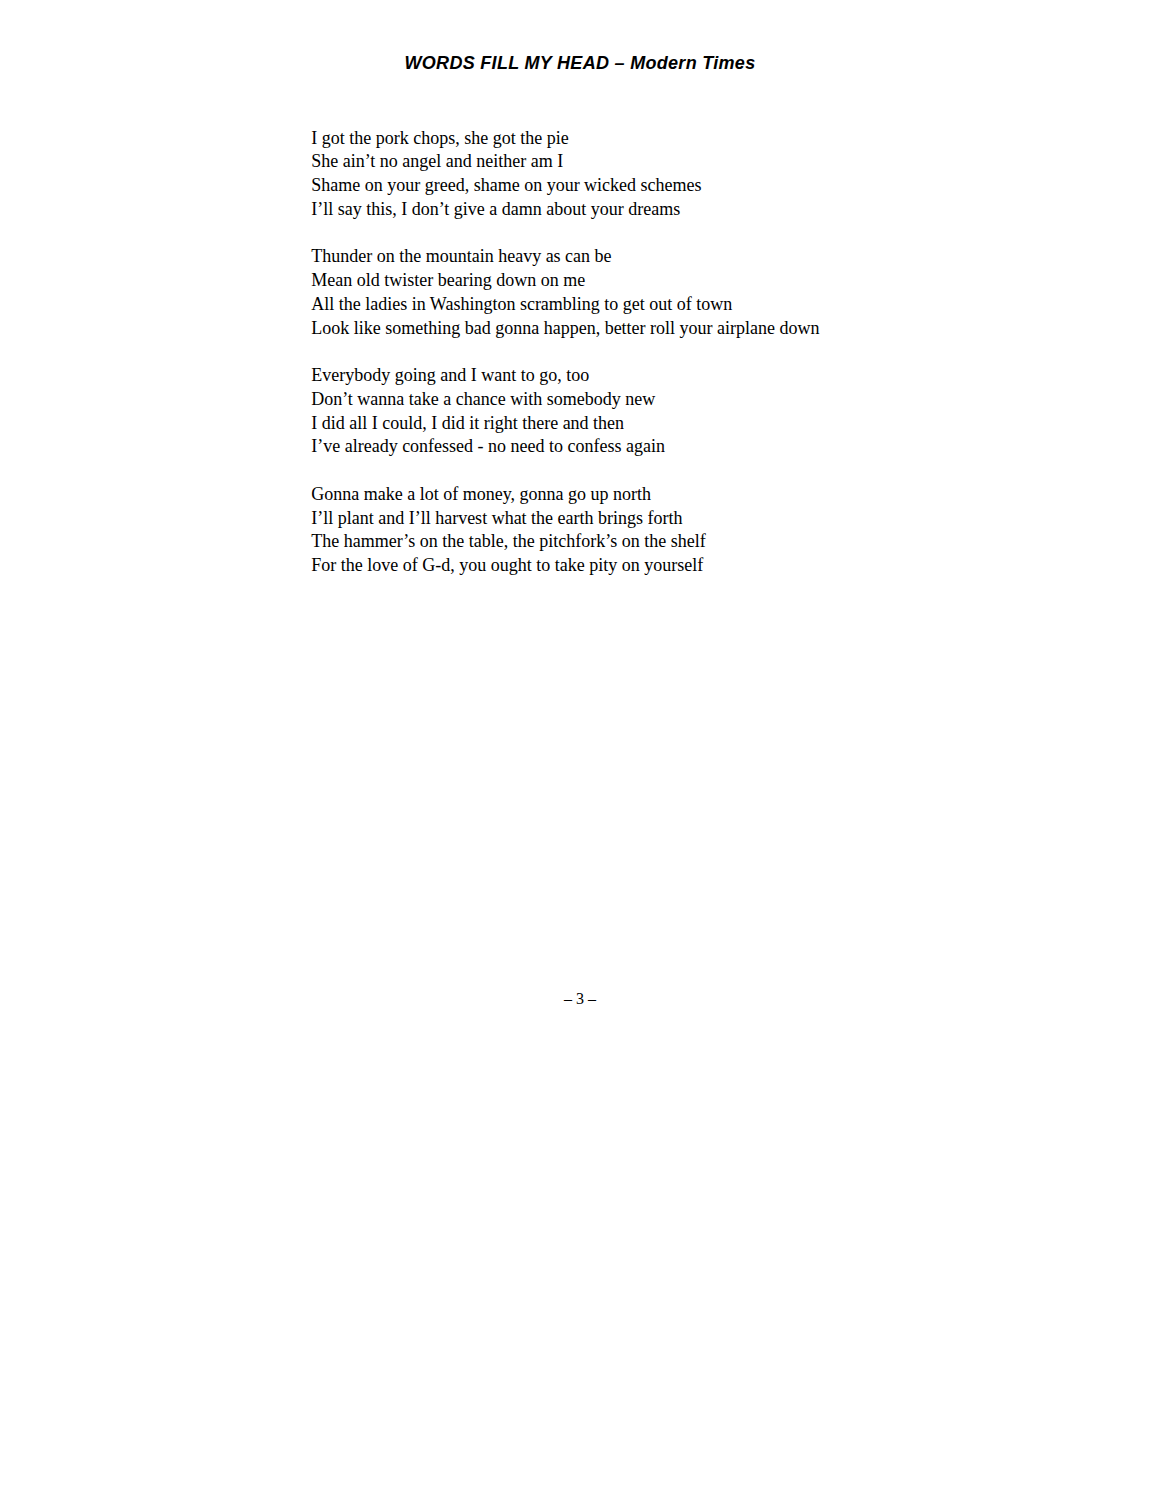WORDS FILL MY HEAD – Modern Times
I got the pork chops, she got the pie
She ain’t no angel and neither am I
Shame on your greed, shame on your wicked schemes
I’ll say this, I don’t give a damn about your dreams
Thunder on the mountain heavy as can be
Mean old twister bearing down on me
All the ladies in Washington scrambling to get out of town
Look like something bad gonna happen, better roll your airplane down
Everybody going and I want to go, too
Don’t wanna take a chance with somebody new
I did all I could, I did it right there and then
I’ve already confessed - no need to confess again
Gonna make a lot of money, gonna go up north
I’ll plant and I’ll harvest what the earth brings forth
The hammer’s on the table, the pitchfork’s on the shelf
For the love of G-d, you ought to take pity on yourself
– 3 –